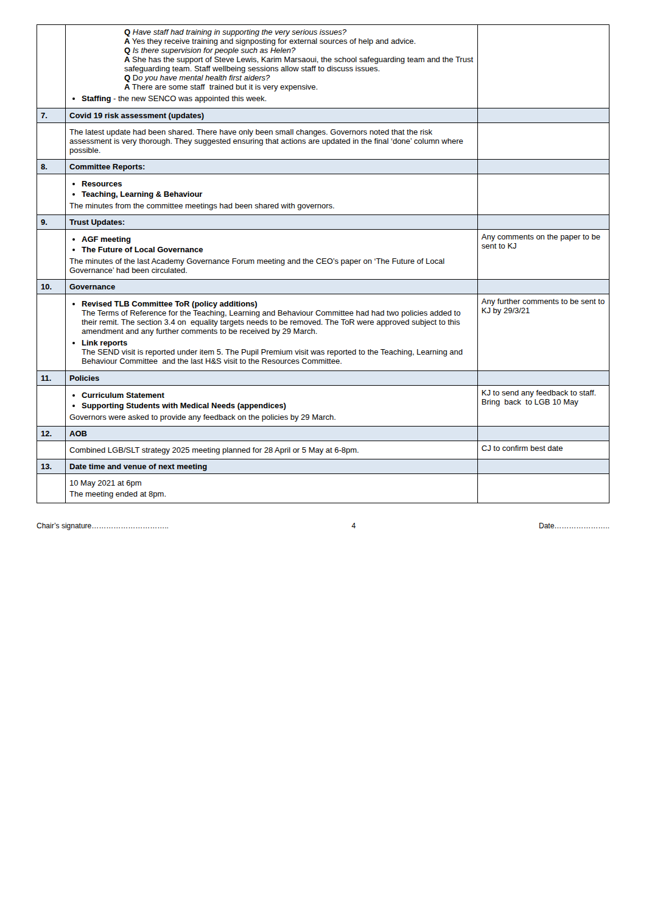| | Q Have staff had training in supporting the very serious issues? A Yes they receive training and signposting for external sources of help and advice. Q Is there supervision for people such as Helen? A She has the support of Steve Lewis, Karim Marsaoui, the school safeguarding team and the Trust safeguarding team. Staff wellbeing sessions allow staff to discuss issues. Q D o you have mental health first aiders? A There are some staff trained but it is very expensive. Staffing - the new SENCO was appointed this week. | |
| 7. | Covid 19 risk assessment (updates) | |
| | The latest update had been shared. There have only been small changes. Governors noted that the risk assessment is very thorough. They suggested ensuring that actions are updated in the final ‘done’ column where possible. | |
| 8. | Committee Reports: | |
| | Resources Teaching, Learning & Behaviour The minutes from the committee meetings had been shared with governors. | |
| 9. | Trust Updates: | |
| | AGF meeting The Future of Local Governance The minutes of the last Academy Governance Forum meeting and the CEO’s paper on ‘The Future of Local Governance’ had been circulated. | Any comments on the paper to be sent to KJ |
| 10. | Governance | |
| | Revised TLB Committee ToR (policy additions) The Terms of Reference for the Teaching, Learning and Behaviour Committee had had two policies added to their remit. The section 3.4 on equality targets needs to be removed. The ToR were approved subject to this amendment and any further comments to be received by 29 March. Link reports The SEND visit is reported under item 5. The Pupil Premium visit was reported to the Teaching, Learning and Behaviour Committee and the last H&S visit to the Resources Committee. | Any further comments to be sent to KJ by 29/3/21 |
| 11. | Policies | |
| | Curriculum Statement Supporting Students with Medical Needs (appendices) Governors were asked to provide any feedback on the policies by 29 March. | KJ to send any feedback to staff. Bring back to LGB 10 May |
| 12. | AOB | |
| | Combined LGB/SLT strategy 2025 meeting planned for 28 April or 5 May at 6-8pm. | CJ to confirm best date |
| 13. | Date time and venue of next meeting | |
| | 10 May 2021 at 6pm The meeting ended at 8pm. | |
Chair’s signature………………………….. 4 Date…………………..